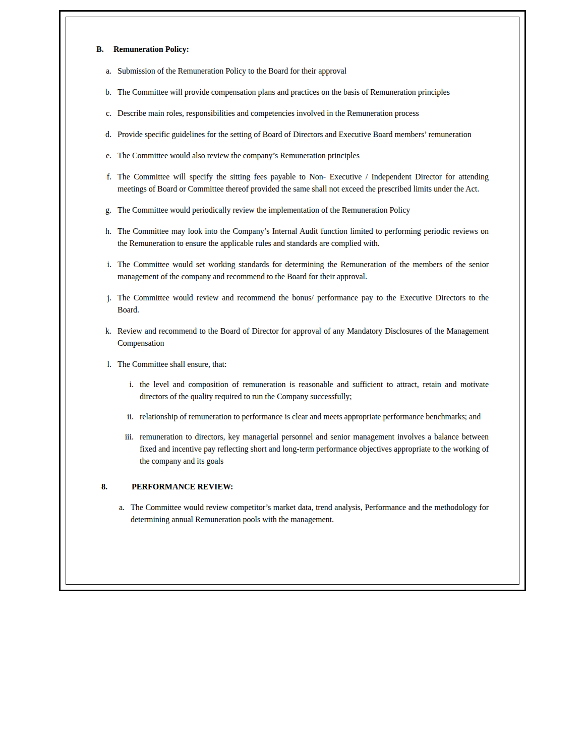B. Remuneration Policy:
Submission of the Remuneration Policy to the Board for their approval
The Committee will provide compensation plans and practices on the basis of Remuneration principles
Describe main roles, responsibilities and competencies involved in the Remuneration process
Provide specific guidelines for the setting of Board of Directors and Executive Board members’ remuneration
The Committee would also review the company’s Remuneration principles
The Committee will specify the sitting fees payable to Non- Executive / Independent Director for attending meetings of Board or Committee thereof provided the same shall not exceed the prescribed limits under the Act.
The Committee would periodically review the implementation of the Remuneration Policy
The Committee may look into the Company’s Internal Audit function limited to performing periodic reviews on the Remuneration to ensure the applicable rules and standards are complied with.
The Committee would set working standards for determining the Remuneration of the members of the senior management of the company and recommend to the Board for their approval.
The Committee would review and recommend the bonus/ performance pay to the Executive Directors to the Board.
Review and recommend to the Board of Director for approval of any Mandatory Disclosures of the Management Compensation
The Committee shall ensure, that:
the level and composition of remuneration is reasonable and sufficient to attract, retain and motivate directors of the quality required to run the Company successfully;
relationship of remuneration to performance is clear and meets appropriate performance benchmarks; and
remuneration to directors, key managerial personnel and senior management involves a balance between fixed and incentive pay reflecting short and long-term performance objectives appropriate to the working of the company and its goals
8. PERFORMANCE REVIEW:
The Committee would review competitor’s market data, trend analysis, Performance and the methodology for determining annual Remuneration pools with the management.